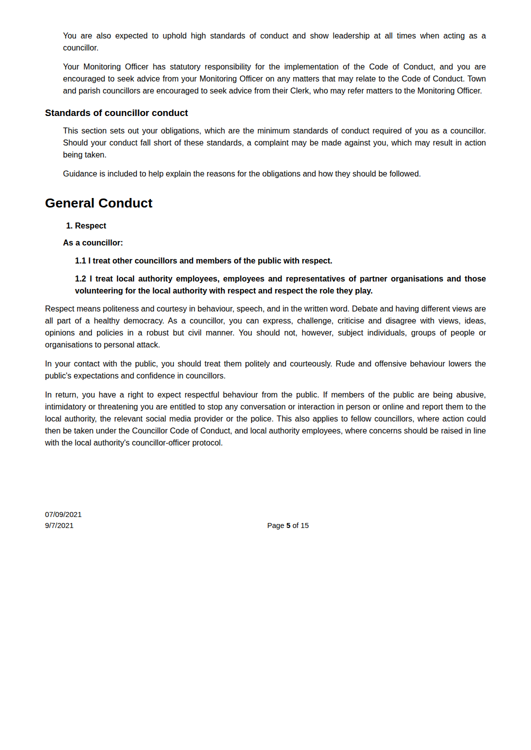You are also expected to uphold high standards of conduct and show leadership at all times when acting as a councillor.
Your Monitoring Officer has statutory responsibility for the implementation of the Code of Conduct, and you are encouraged to seek advice from your Monitoring Officer on any matters that may relate to the Code of Conduct. Town and parish councillors are encouraged to seek advice from their Clerk, who may refer matters to the Monitoring Officer.
Standards of councillor conduct
This section sets out your obligations, which are the minimum standards of conduct required of you as a councillor. Should your conduct fall short of these standards, a complaint may be made against you, which may result in action being taken.
Guidance is included to help explain the reasons for the obligations and how they should be followed.
General Conduct
Respect
As a councillor:
1.1 I treat other councillors and members of the public with respect.
1.2 I treat local authority employees, employees and representatives of partner organisations and those volunteering for the local authority with respect and respect the role they play.
Respect means politeness and courtesy in behaviour, speech, and in the written word. Debate and having different views are all part of a healthy democracy. As a councillor, you can express, challenge, criticise and disagree with views, ideas, opinions and policies in a robust but civil manner. You should not, however, subject individuals, groups of people or organisations to personal attack.
In your contact with the public, you should treat them politely and courteously. Rude and offensive behaviour lowers the public's expectations and confidence in councillors.
In return, you have a right to expect respectful behaviour from the public. If members of the public are being abusive, intimidatory or threatening you are entitled to stop any conversation or interaction in person or online and report them to the local authority, the relevant social media provider or the police. This also applies to fellow councillors, where action could then be taken under the Councillor Code of Conduct, and local authority employees, where concerns should be raised in line with the local authority's councillor-officer protocol.
07/09/2021
9/7/2021 Page 5 of 15